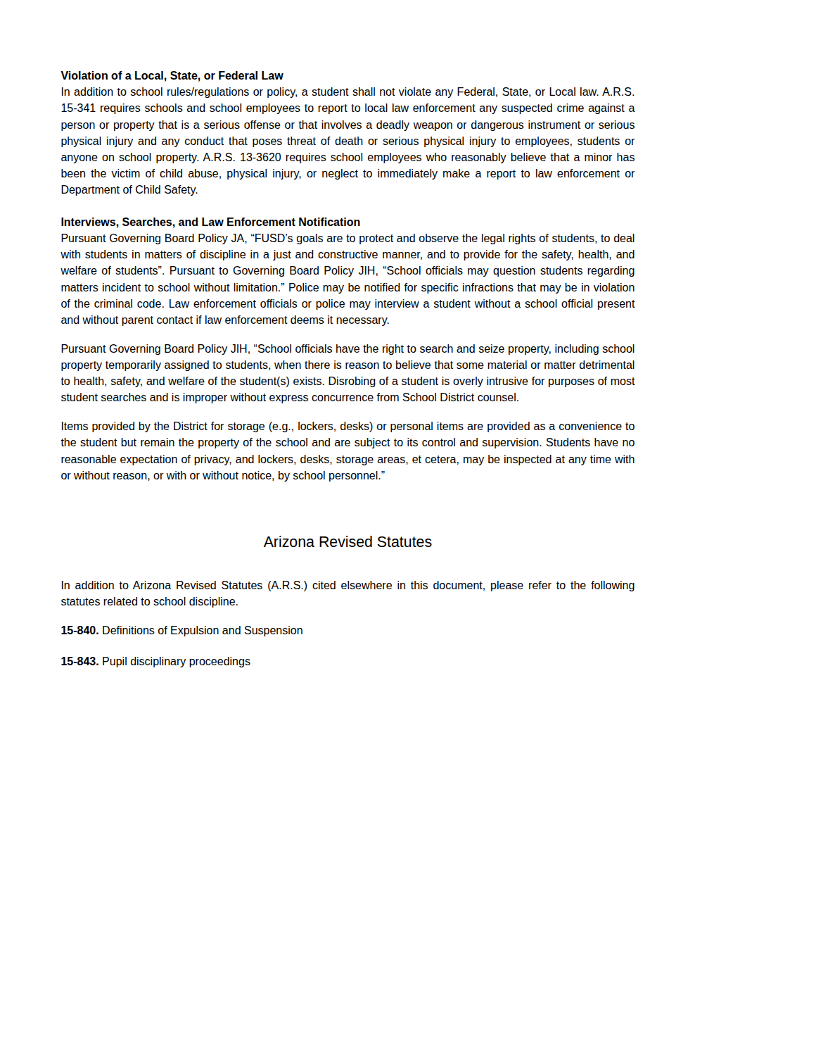Violation of a Local, State, or Federal Law
In addition to school rules/regulations or policy, a student shall not violate any Federal, State, or Local law. A.R.S. 15-341 requires schools and school employees to report to local law enforcement any suspected crime against a person or property that is a serious offense or that involves a deadly weapon or dangerous instrument or serious physical injury and any conduct that poses threat of death or serious physical injury to employees, students or anyone on school property. A.R.S. 13-3620 requires school employees who reasonably believe that a minor has been the victim of child abuse, physical injury, or neglect to immediately make a report to law enforcement or Department of Child Safety.
Interviews, Searches, and Law Enforcement Notification
Pursuant Governing Board Policy JA, “FUSD’s goals are to protect and observe the legal rights of students, to deal with students in matters of discipline in a just and constructive manner, and to provide for the safety, health, and welfare of students”. Pursuant to Governing Board Policy JIH, “School officials may question students regarding matters incident to school without limitation.” Police may be notified for specific infractions that may be in violation of the criminal code. Law enforcement officials or police may interview a student without a school official present and without parent contact if law enforcement deems it necessary.
Pursuant Governing Board Policy JIH, “School officials have the right to search and seize property, including school property temporarily assigned to students, when there is reason to believe that some material or matter detrimental to health, safety, and welfare of the student(s) exists. Disrobing of a student is overly intrusive for purposes of most student searches and is improper without express concurrence from School District counsel.
Items provided by the District for storage (e.g., lockers, desks) or personal items are provided as a convenience to the student but remain the property of the school and are subject to its control and supervision. Students have no reasonable expectation of privacy, and lockers, desks, storage areas, et cetera, may be inspected at any time with or without reason, or with or without notice, by school personnel.”
Arizona Revised Statutes
In addition to Arizona Revised Statutes (A.R.S.) cited elsewhere in this document, please refer to the following statutes related to school discipline.
15-840. Definitions of Expulsion and Suspension
15-843. Pupil disciplinary proceedings